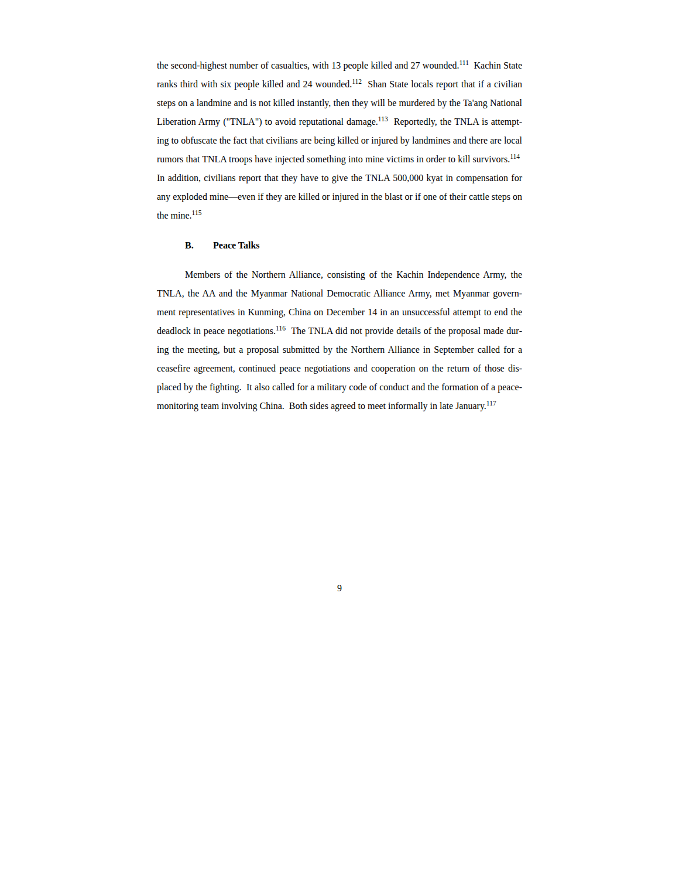the second-highest number of casualties, with 13 people killed and 27 wounded.111 Kachin State ranks third with six people killed and 24 wounded.112 Shan State locals report that if a civilian steps on a landmine and is not killed instantly, then they will be murdered by the Ta'ang National Liberation Army ("TNLA") to avoid reputational damage.113 Reportedly, the TNLA is attempting to obfuscate the fact that civilians are being killed or injured by landmines and there are local rumors that TNLA troops have injected something into mine victims in order to kill survivors.114 In addition, civilians report that they have to give the TNLA 500,000 kyat in compensation for any exploded mine—even if they are killed or injured in the blast or if one of their cattle steps on the mine.115
B. Peace Talks
Members of the Northern Alliance, consisting of the Kachin Independence Army, the TNLA, the AA and the Myanmar National Democratic Alliance Army, met Myanmar government representatives in Kunming, China on December 14 in an unsuccessful attempt to end the deadlock in peace negotiations.116 The TNLA did not provide details of the proposal made during the meeting, but a proposal submitted by the Northern Alliance in September called for a ceasefire agreement, continued peace negotiations and cooperation on the return of those displaced by the fighting. It also called for a military code of conduct and the formation of a peace-monitoring team involving China. Both sides agreed to meet informally in late January.117
9